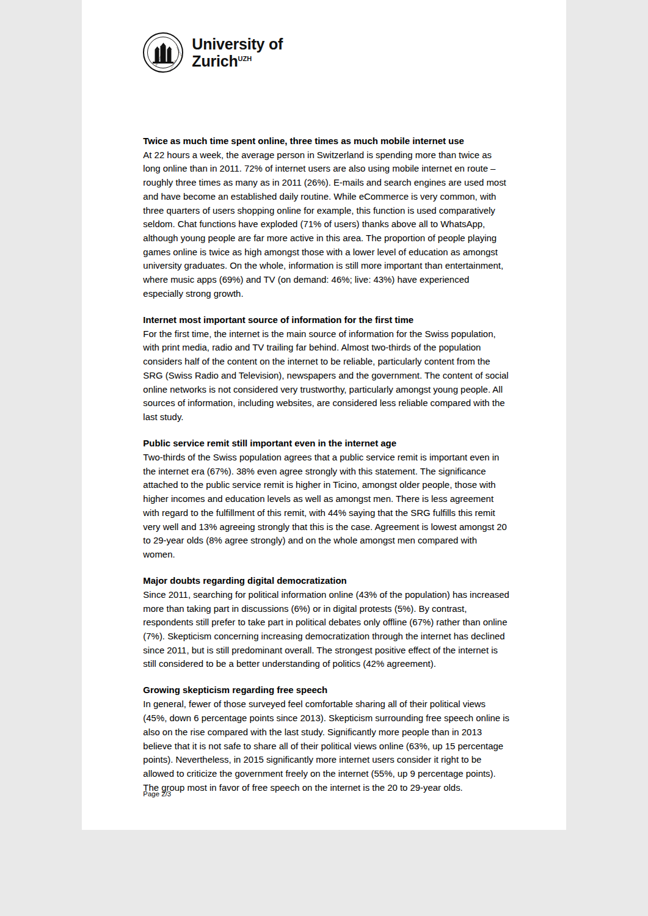UNIVERSITAS TURICENSIS MDCCCXXXIII
University of
ZurichUZH
Twice as much time spent online, three times as much mobile internet use
At 22 hours a week, the average person in Switzerland is spending more than twice as long online than in 2011. 72% of internet users are also using mobile internet en route – roughly three times as many as in 2011 (26%). E-mails and search engines are used most and have become an established daily routine. While eCommerce is very common, with three quarters of users shopping online for example, this function is used comparatively seldom. Chat functions have exploded (71% of users) thanks above all to WhatsApp, although young people are far more active in this area. The proportion of people playing games online is twice as high amongst those with a lower level of education as amongst university graduates. On the whole, information is still more important than entertainment, where music apps (69%) and TV (on demand: 46%; live: 43%) have experienced especially strong growth.
Internet most important source of information for the first time
For the first time, the internet is the main source of information for the Swiss population, with print media, radio and TV trailing far behind. Almost two-thirds of the population considers half of the content on the internet to be reliable, particularly content from the SRG (Swiss Radio and Television), newspapers and the government. The content of social online networks is not considered very trustworthy, particularly amongst young people. All sources of information, including websites, are considered less reliable compared with the last study.
Public service remit still important even in the internet age
Two-thirds of the Swiss population agrees that a public service remit is important even in the internet era (67%). 38% even agree strongly with this statement. The significance attached to the public service remit is higher in Ticino, amongst older people, those with higher incomes and education levels as well as amongst men. There is less agreement with regard to the fulfillment of this remit, with 44% saying that the SRG fulfills this remit very well and 13% agreeing strongly that this is the case. Agreement is lowest amongst 20 to 29-year olds (8% agree strongly) and on the whole amongst men compared with women.
Major doubts regarding digital democratization
Since 2011, searching for political information online (43% of the population) has increased more than taking part in discussions (6%) or in digital protests (5%). By contrast, respondents still prefer to take part in political debates only offline (67%) rather than online (7%). Skepticism concerning increasing democratization through the internet has declined since 2011, but is still predominant overall. The strongest positive effect of the internet is still considered to be a better understanding of politics (42% agreement).
Growing skepticism regarding free speech
In general, fewer of those surveyed feel comfortable sharing all of their political views (45%, down 6 percentage points since 2013). Skepticism surrounding free speech online is also on the rise compared with the last study. Significantly more people than in 2013 believe that it is not safe to share all of their political views online (63%, up 15 percentage points). Nevertheless, in 2015 significantly more internet users consider it right to be allowed to criticize the government freely on the internet (55%, up 9 percentage points). The group most in favor of free speech on the internet is the 20 to 29-year olds.
Page 2/3